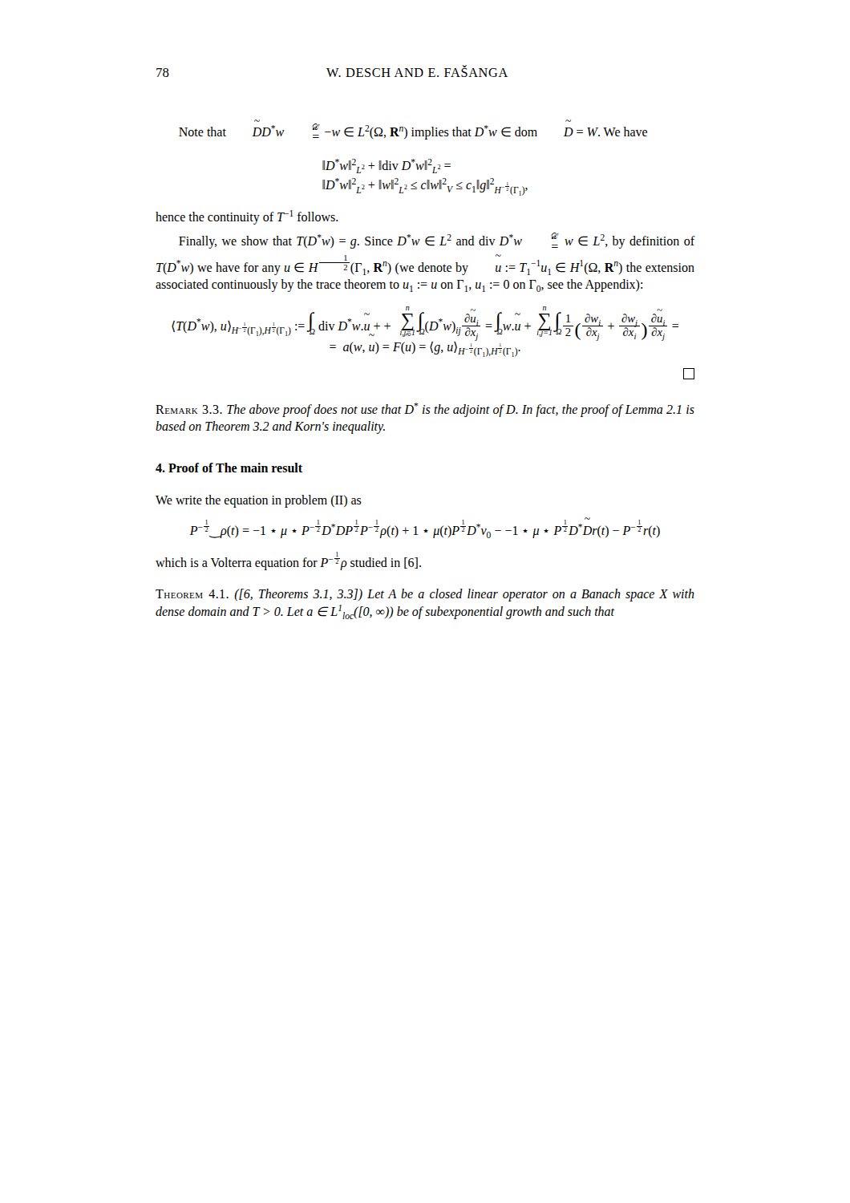78
W. DESCH AND E. FAŠANGA
Note that ~D D*w 𝒟′= −w ∈ L2(Ω, Rn) implies that D*w ∈ dom ~D = W. We have
‖D*w‖2L2 + ‖div D*w‖2L2 =
‖D*w‖2L2 + ‖w‖2L2 ≤ c‖w‖2V ≤ c1‖g‖2H−12(Γ1),
hence the continuity of T−1 follows.
Finally, we show that T(D*w) = g. Since D*w ∈ L2 and div D*w 𝒟′= w ∈ L2, by definition of T(D*w) we have for any u ∈ H12(Γ1, Rn) (we denote by ~u := T1−1u1 ∈ H1(Ω, Rn) the extension associated continuously by the trace theorem to u1 := u on Γ1, u1 := 0 on Γ0, see the Appendix):
⟨T(D*w), u⟩H−12(Γ1),H12(Γ1) := ∫Ω div D*w.~u +
+ n∑i,j=1 ∫Ω(D*w)ij ∂~ui∂xj = ∫Ω w.~u + n∑i,j=1 ∫Ω 12 (∂wi∂xj + ∂wj∂xi) ∂~ui∂xj =
= a(w, ~u) = F(~u) = ⟨g, u⟩H−12(Γ1),H12(Γ1).
Remark 3.3. The above proof does not use that D* is the adjoint of D. In fact, the proof of Lemma 2.1 is based on Theorem 3.2 and Korn's inequality.
4. Proof of The main result
We write the equation in problem (II) as
P−12‿ρ(t) = −1 ⋆ μ ⋆ P−12D*DP12P−12ρ(t) + 1 ⋆ μ(t)P12D*v0 −
−1 ⋆ μ ⋆ P12D*~D r(t) − P−12r(t)
which is a Volterra equation for P−12ρ studied in [6].
Theorem 4.1. ([6, Theorems 3.1, 3.3]) Let A be a closed linear operator on a Banach space X with dense domain and T > 0. Let a ∈ L1loc([0, ∞)) be of subexponential growth and such that